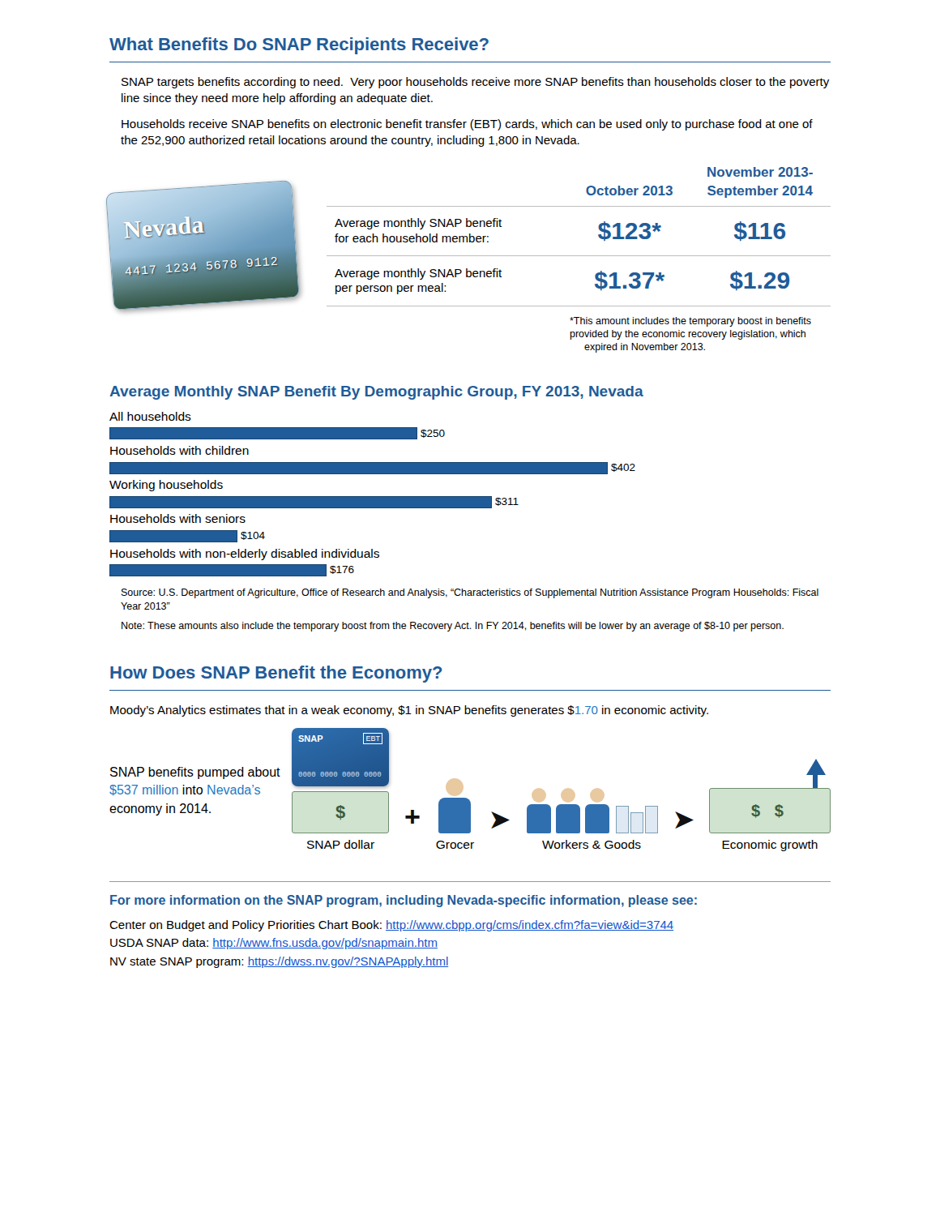What Benefits Do SNAP Recipients Receive?
SNAP targets benefits according to need. Very poor households receive more SNAP benefits than households closer to the poverty line since they need more help affording an adequate diet.
Households receive SNAP benefits on electronic benefit transfer (EBT) cards, which can be used only to purchase food at one of the 252,900 authorized retail locations around the country, including 1,800 in Nevada.
Nevada
4417 1234 5678 9112
| | October 2013 | November 2013- September 2014 |
| --- | --- | --- |
| Average monthly SNAP benefit for each household member: | $123* | $116 |
| Average monthly SNAP benefit per person per meal: | $1.37* | $1.29 |
*This amount includes the temporary boost in benefits provided by the economic recovery legislation, which expired in November 2013.
Average Monthly SNAP Benefit By Demographic Group, FY 2013, Nevada
All households
$250
Households with children
$402
Working households
$311
Households with seniors
$104
Households with non-elderly disabled individuals
$176
Source: U.S. Department of Agriculture, Office of Research and Analysis, “Characteristics of Supplemental Nutrition Assistance Program Households: Fiscal Year 2013”
Note: These amounts also include the temporary boost from the Recovery Act. In FY 2014, benefits will be lower by an average of $8-10 per person.
How Does SNAP Benefit the Economy?
Moody’s Analytics estimates that in a weak economy, $1 in SNAP benefits generates $1.70 in economic activity.
SNAP benefits pumped about $537 million into Nevada’s economy in 2014.
SNAP
EBT
0000 0000 0000 0000
SNAP dollar
+
Grocer
➤
Workers & Goods
➤
Economic growth
For more information on the SNAP program, including Nevada-specific information, please see:
Center on Budget and Policy Priorities Chart Book: http://www.cbpp.org/cms/index.cfm?fa=view&id=3744
USDA SNAP data: http://www.fns.usda.gov/pd/snapmain.htm
NV state SNAP program: https://dwss.nv.gov/?SNAPApply.html